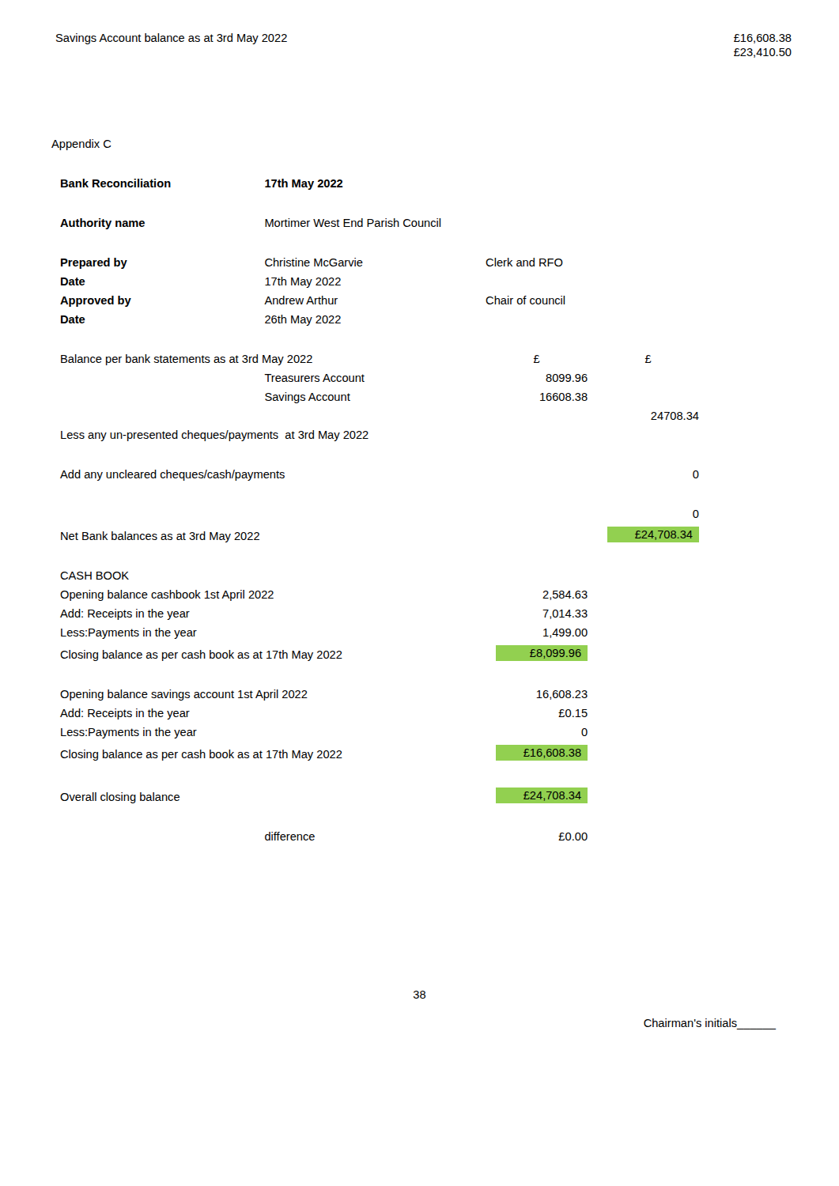Savings Account balance as at 3rd May 2022 £16,608.38
£23,410.50
Appendix C
| Bank Reconciliation | 17th May 2022 | | |
| Authority name | Mortimer West End Parish Council |
| Prepared by | Christine McGarvie | Clerk and RFO |
| Date | 17th May 2022 | |
| Approved by | Andrew Arthur | Chair of council |
| Date | 26th May 2022 | |
| Balance per bank statements as at 3rd May 2022 | £ | £ |
| | Treasurers Account | 8099.96 | |
| | Savings Account | 16608.38 | |
| | | | 24708.34 |
| Less any un-presented cheques/payments at 3rd May 2022 | |
| Add any uncleared cheques/cash/payments | 0 |
| | 0 |
| Net Bank balances as at 3rd May 2022 | | £24,708.34 |
| CASH BOOK |
| Opening balance cashbook 1st April 2022 | 2,584.63 | |
| Add: Receipts in the year | 7,014.33 | |
| Less:Payments in the year | 1,499.00 | |
| Closing balance as per cash book as at 17th May 2022 | £8,099.96 | |
| Opening balance savings account 1st April 2022 | 16,608.23 | |
| Add: Receipts in the year | £0.15 | |
| Less:Payments in the year | 0 | |
| Closing balance as per cash book as at 17th May 2022 | £16,608.38 | |
| Overall closing balance | £24,708.34 | |
| | difference | £0.00 | |
38
Chairman's initials______